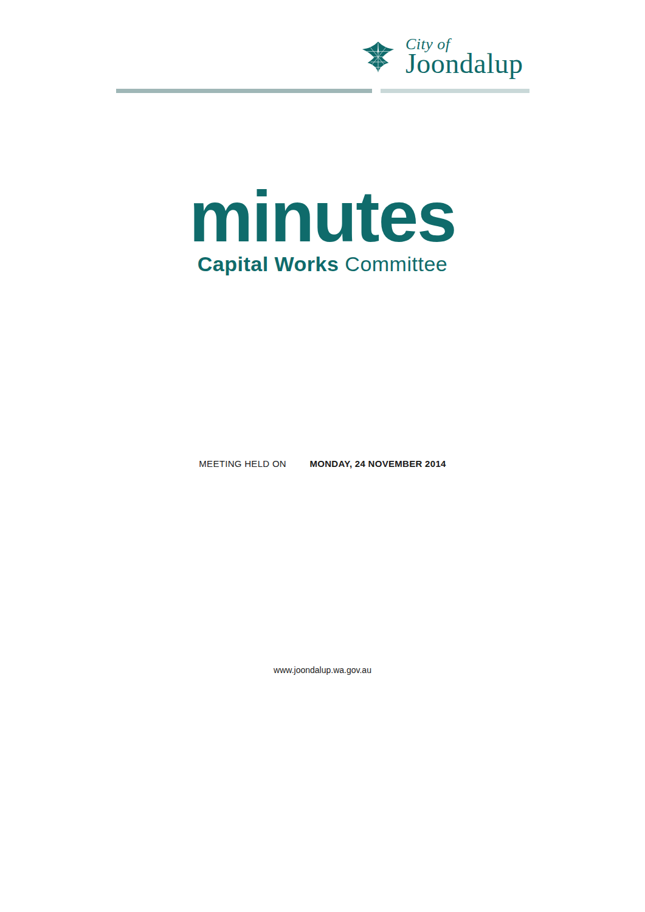City of Joondalup
minutes
Capital Works Committee
MEETING HELD ON MONDAY, 24 NOVEMBER 2014
www.joondalup.wa.gov.au